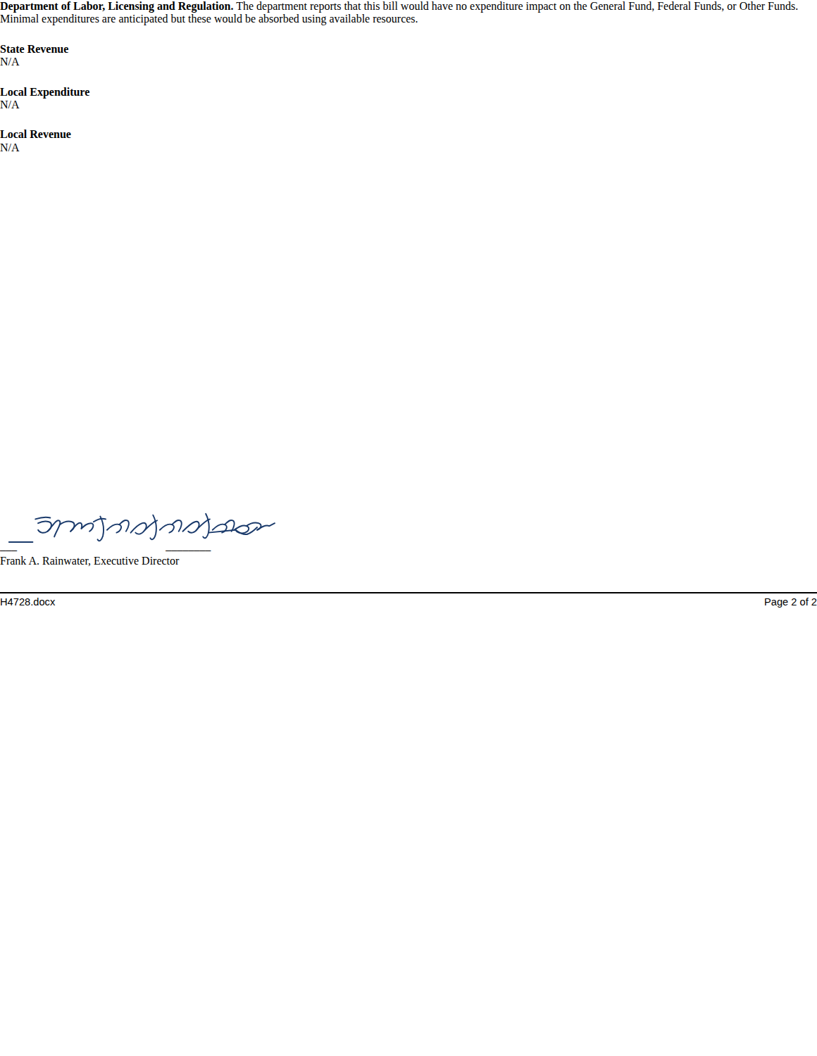Department of Labor, Licensing and Regulation. The department reports that this bill would have no expenditure impact on the General Fund, Federal Funds, or Other Funds. Minimal expenditures are anticipated but these would be absorbed using available resources.
State Revenue
N/A
Local Expenditure
N/A
Local Revenue
N/A
___ ________
Frank A. Rainwater, Executive Director
H4728.docx Page 2 of 2